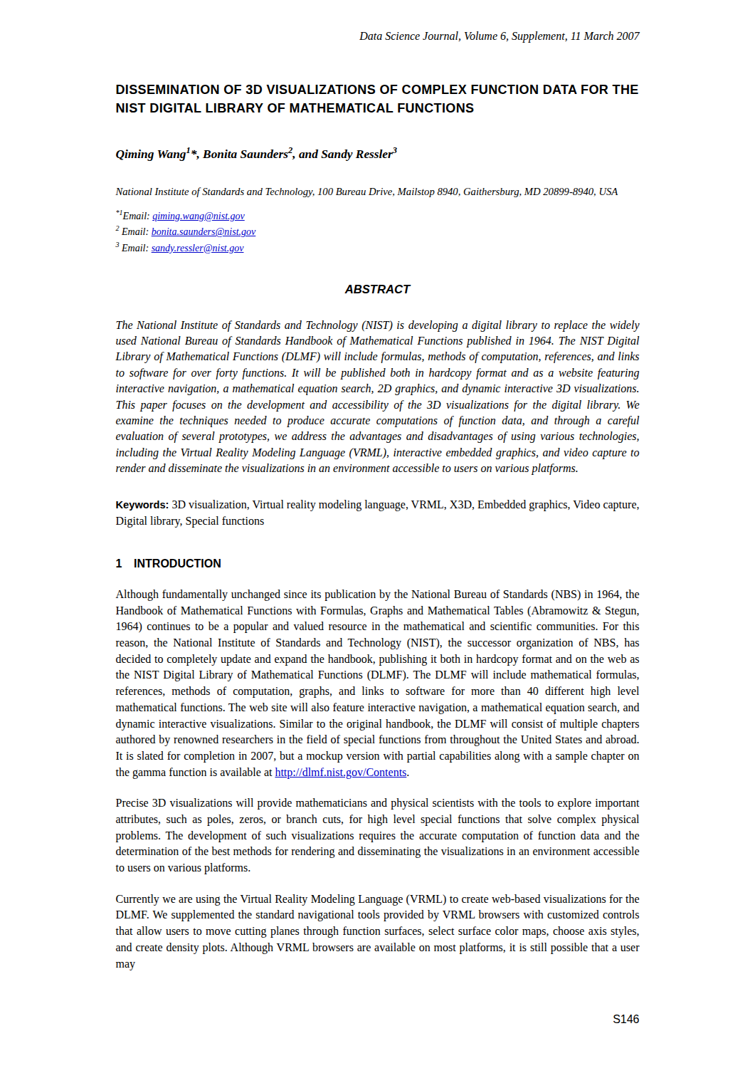Data Science Journal, Volume 6, Supplement, 11 March 2007
DISSEMINATION OF 3D VISUALIZATIONS OF COMPLEX FUNCTION DATA FOR THE NIST DIGITAL LIBRARY OF MATHEMATICAL FUNCTIONS
Qiming Wang1*, Bonita Saunders2, and Sandy Ressler3
National Institute of Standards and Technology, 100 Bureau Drive, Mailstop 8940, Gaithersburg, MD 20899-8940, USA
*1Email: qiming.wang@nist.gov
2 Email: bonita.saunders@nist.gov
3 Email: sandy.ressler@nist.gov
ABSTRACT
The National Institute of Standards and Technology (NIST) is developing a digital library to replace the widely used National Bureau of Standards Handbook of Mathematical Functions published in 1964. The NIST Digital Library of Mathematical Functions (DLMF) will include formulas, methods of computation, references, and links to software for over forty functions. It will be published both in hardcopy format and as a website featuring interactive navigation, a mathematical equation search, 2D graphics, and dynamic interactive 3D visualizations. This paper focuses on the development and accessibility of the 3D visualizations for the digital library. We examine the techniques needed to produce accurate computations of function data, and through a careful evaluation of several prototypes, we address the advantages and disadvantages of using various technologies, including the Virtual Reality Modeling Language (VRML), interactive embedded graphics, and video capture to render and disseminate the visualizations in an environment accessible to users on various platforms.
Keywords: 3D visualization, Virtual reality modeling language, VRML, X3D, Embedded graphics, Video capture, Digital library, Special functions
1 INTRODUCTION
Although fundamentally unchanged since its publication by the National Bureau of Standards (NBS) in 1964, the Handbook of Mathematical Functions with Formulas, Graphs and Mathematical Tables (Abramowitz & Stegun, 1964) continues to be a popular and valued resource in the mathematical and scientific communities. For this reason, the National Institute of Standards and Technology (NIST), the successor organization of NBS, has decided to completely update and expand the handbook, publishing it both in hardcopy format and on the web as the NIST Digital Library of Mathematical Functions (DLMF). The DLMF will include mathematical formulas, references, methods of computation, graphs, and links to software for more than 40 different high level mathematical functions. The web site will also feature interactive navigation, a mathematical equation search, and dynamic interactive visualizations. Similar to the original handbook, the DLMF will consist of multiple chapters authored by renowned researchers in the field of special functions from throughout the United States and abroad. It is slated for completion in 2007, but a mockup version with partial capabilities along with a sample chapter on the gamma function is available at http://dlmf.nist.gov/Contents.
Precise 3D visualizations will provide mathematicians and physical scientists with the tools to explore important attributes, such as poles, zeros, or branch cuts, for high level special functions that solve complex physical problems. The development of such visualizations requires the accurate computation of function data and the determination of the best methods for rendering and disseminating the visualizations in an environment accessible to users on various platforms.
Currently we are using the Virtual Reality Modeling Language (VRML) to create web-based visualizations for the DLMF. We supplemented the standard navigational tools provided by VRML browsers with customized controls that allow users to move cutting planes through function surfaces, select surface color maps, choose axis styles, and create density plots. Although VRML browsers are available on most platforms, it is still possible that a user may
S146